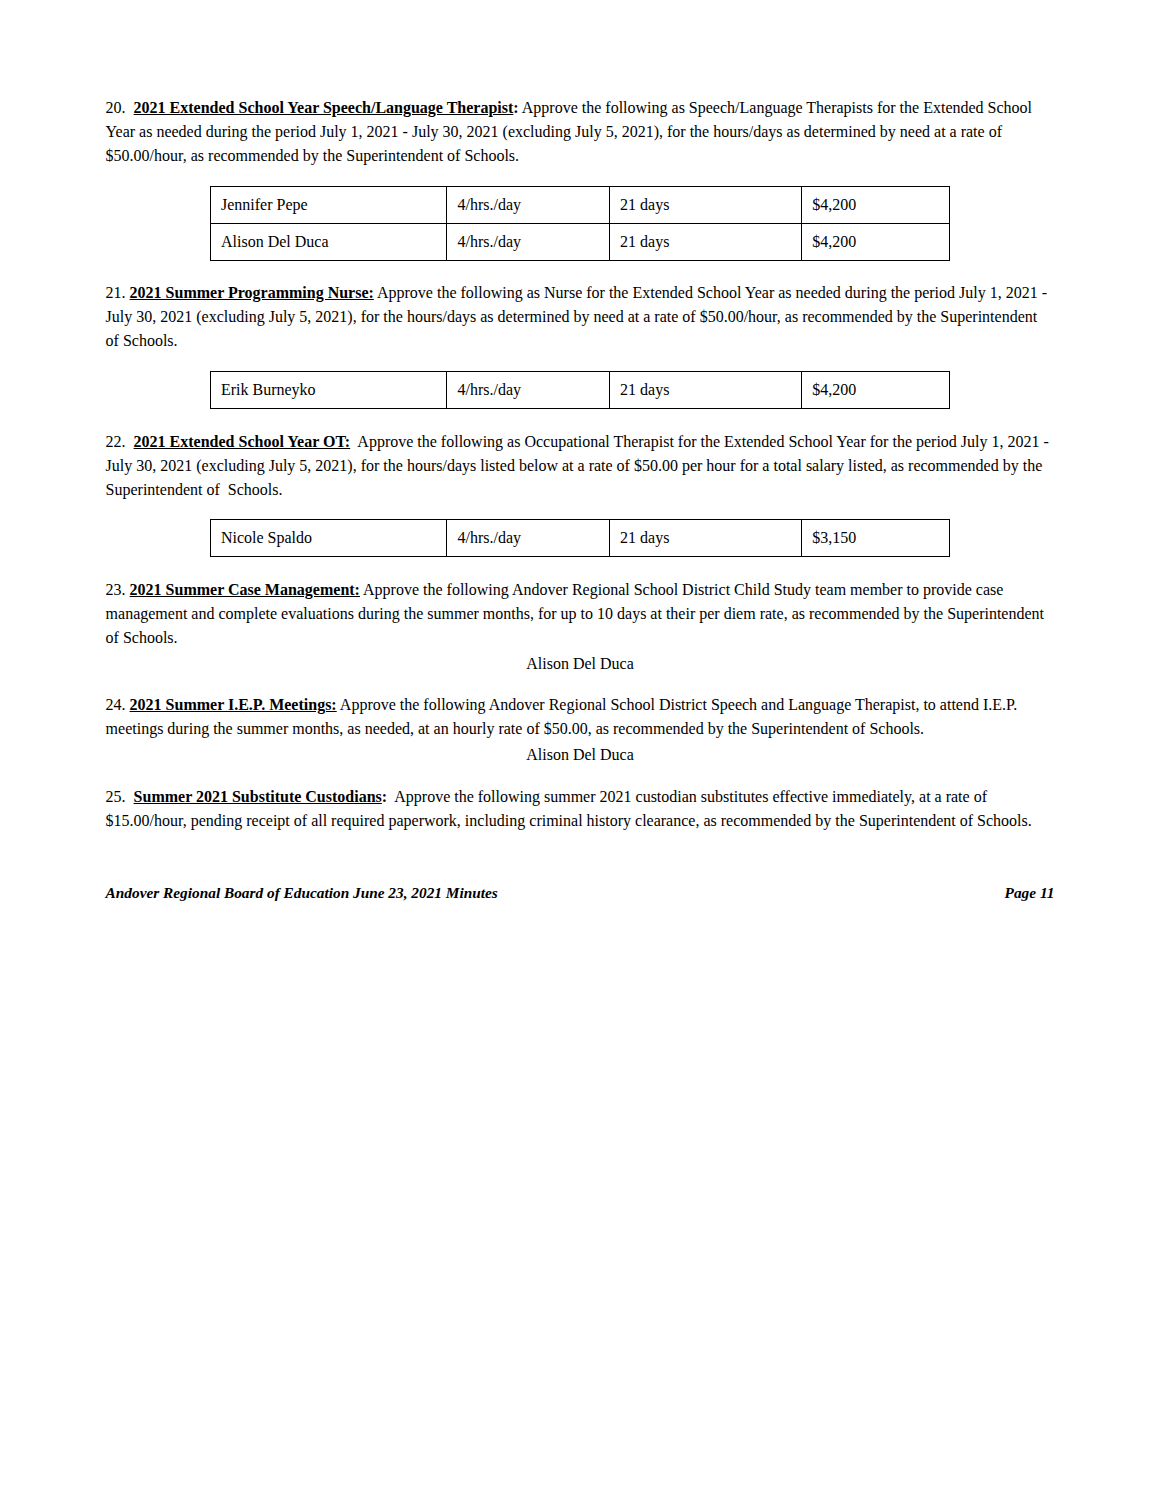20. 2021 Extended School Year Speech/Language Therapist: Approve the following as Speech/Language Therapists for the Extended School Year as needed during the period July 1, 2021 - July 30, 2021 (excluding July 5, 2021), for the hours/days as determined by need at a rate of $50.00/hour, as recommended by the Superintendent of Schools.
| Jennifer Pepe | 4/hrs./day | 21 days | $4,200 |
| Alison Del Duca | 4/hrs./day | 21 days | $4,200 |
21. 2021 Summer Programming Nurse: Approve the following as Nurse for the Extended School Year as needed during the period July 1, 2021 - July 30, 2021 (excluding July 5, 2021), for the hours/days as determined by need at a rate of $50.00/hour, as recommended by the Superintendent of Schools.
| Erik Burneyko | 4/hrs./day | 21 days | $4,200 |
22. 2021 Extended School Year OT: Approve the following as Occupational Therapist for the Extended School Year for the period July 1, 2021 - July 30, 2021 (excluding July 5, 2021), for the hours/days listed below at a rate of $50.00 per hour for a total salary listed, as recommended by the Superintendent of Schools.
| Nicole Spaldo | 4/hrs./day | 21 days | $3,150 |
23. 2021 Summer Case Management: Approve the following Andover Regional School District Child Study team member to provide case management and complete evaluations during the summer months, for up to 10 days at their per diem rate, as recommended by the Superintendent of Schools.
Alison Del Duca
24. 2021 Summer I.E.P. Meetings: Approve the following Andover Regional School District Speech and Language Therapist, to attend I.E.P. meetings during the summer months, as needed, at an hourly rate of $50.00, as recommended by the Superintendent of Schools.
Alison Del Duca
25. Summer 2021 Substitute Custodians: Approve the following summer 2021 custodian substitutes effective immediately, at a rate of $15.00/hour, pending receipt of all required paperwork, including criminal history clearance, as recommended by the Superintendent of Schools.
Andover Regional Board of Education June 23, 2021 Minutes Page 11